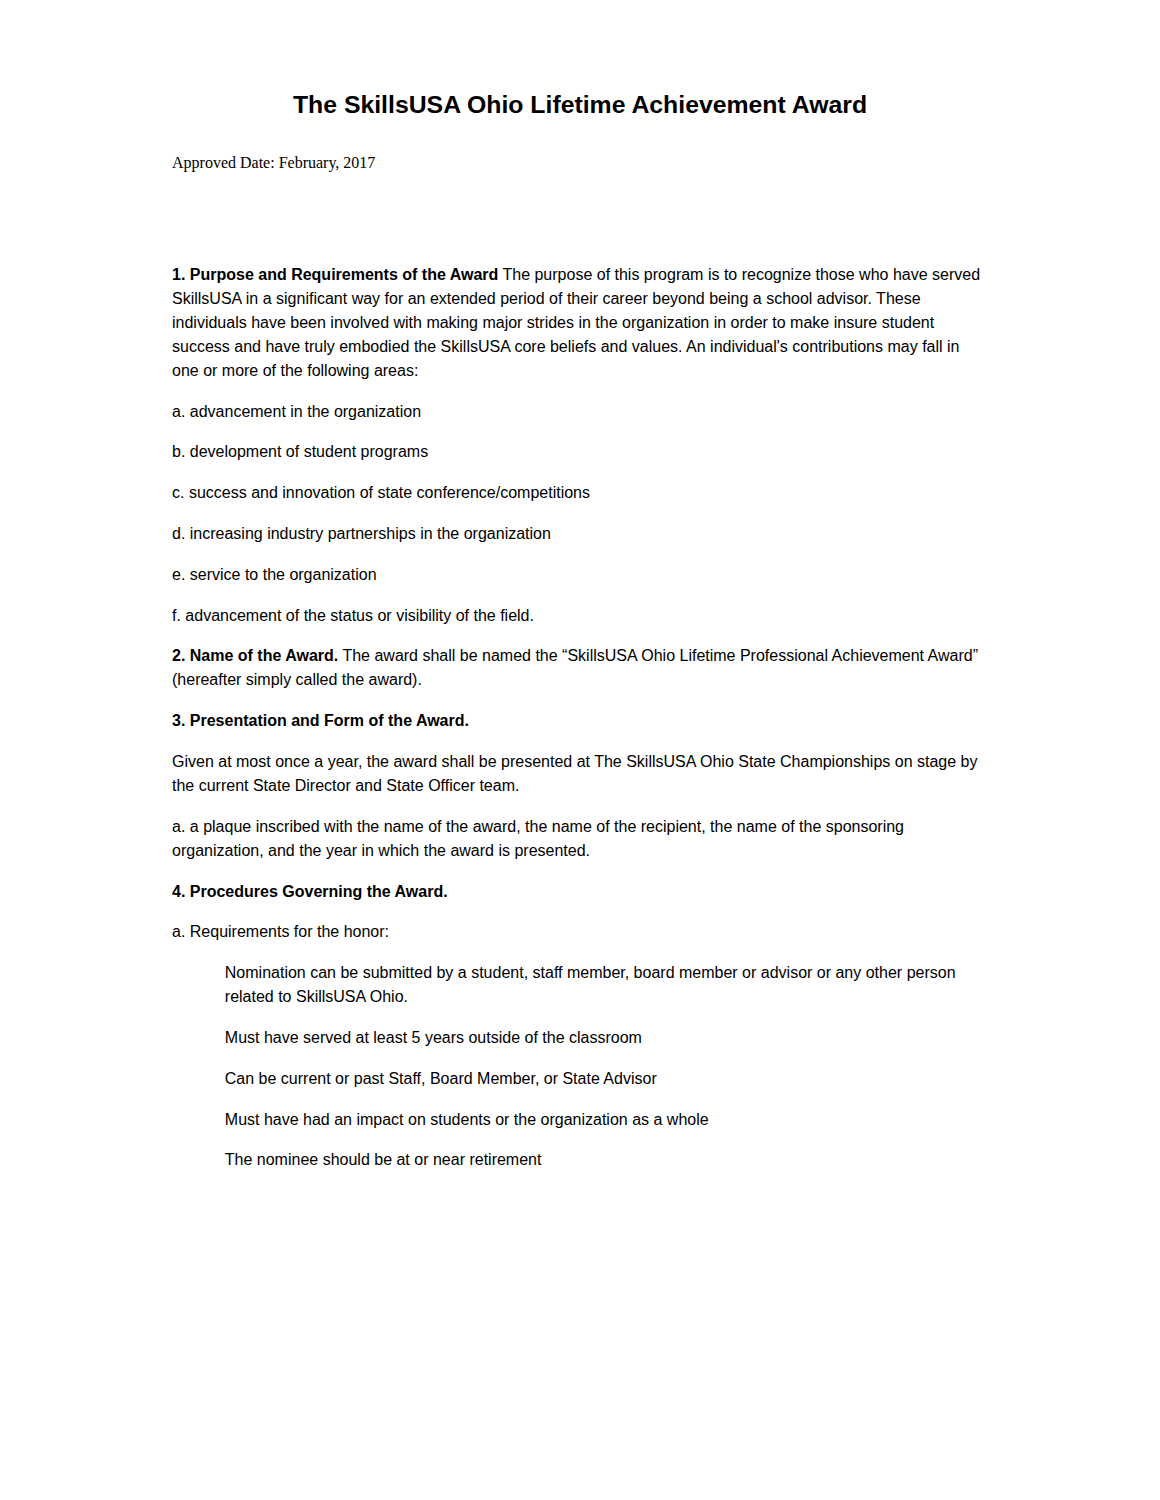The SkillsUSA Ohio Lifetime Achievement Award
Approved Date: February, 2017
1. Purpose and Requirements of the Award The purpose of this program is to recognize those who have served SkillsUSA in a significant way for an extended period of their career beyond being a school advisor. These individuals have been involved with making major strides in the organization in order to make insure student success and have truly embodied the SkillsUSA core beliefs and values. An individual's contributions may fall in one or more of the following areas:
a. advancement in the organization
b. development of student programs
c. success and innovation of state conference/competitions
d. increasing industry partnerships in the organization
e. service to the organization
f. advancement of the status or visibility of the field.
2. Name of the Award. The award shall be named the “SkillsUSA Ohio Lifetime Professional Achievement Award” (hereafter simply called the award).
3. Presentation and Form of the Award.
Given at most once a year, the award shall be presented at The SkillsUSA Ohio State Championships on stage by the current State Director and State Officer team.
a. a plaque inscribed with the name of the award, the name of the recipient, the name of the sponsoring organization, and the year in which the award is presented.
4. Procedures Governing the Award.
a. Requirements for the honor:
Nomination can be submitted by a student, staff member, board member or advisor or any other person related to SkillsUSA Ohio.
Must have served at least 5 years outside of the classroom
Can be current or past Staff, Board Member, or State Advisor
Must have had an impact on students or the organization as a whole
The nominee should be at or near retirement